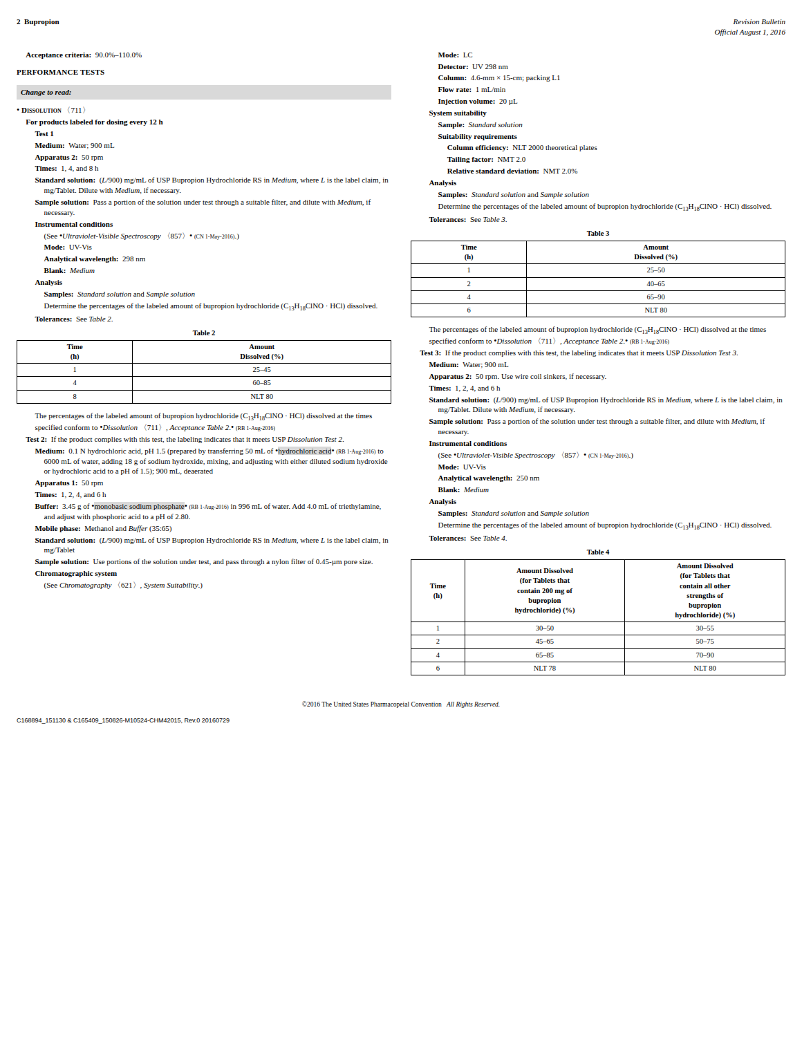2 Bupropion
Revision Bulletin
Official August 1, 2016
Acceptance criteria: 90.0%–110.0%
PERFORMANCE TESTS
Change to read:
• Dissolution 〈711〉
For products labeled for dosing every 12 h
Test 1
Medium: Water; 900 mL
Apparatus 2: 50 rpm
Times: 1, 4, and 8 h
Standard solution: (L/900) mg/mL of USP Bupropion Hydrochloride RS in Medium, where L is the label claim, in mg/Tablet. Dilute with Medium, if necessary.
Sample solution: Pass a portion of the solution under test through a suitable filter, and dilute with Medium, if necessary.
Instrumental conditions
(See •Ultraviolet-Visible Spectroscopy 〈857〉• (CN 1-May-2016).)
Mode: UV-Vis
Analytical wavelength: 298 nm
Blank: Medium
Analysis
Samples: Standard solution and Sample solution
Determine the percentages of the labeled amount of bupropion hydrochloride (C13H18ClNO · HCl) dissolved.
Tolerances: See Table 2.
Table 2
| Time (h) | Amount Dissolved (%) |
| --- | --- |
| 1 | 25–45 |
| 4 | 60–85 |
| 8 | NLT 80 |
The percentages of the labeled amount of bupropion hydrochloride (C13H18ClNO · HCl) dissolved at the times specified conform to •Dissolution 〈711〉, Acceptance Table 2.• (RB 1-Aug-2016)
Test 2: If the product complies with this test, the labeling indicates that it meets USP Dissolution Test 2.
Medium: 0.1 N hydrochloric acid, pH 1.5 (prepared by transferring 50 mL of •hydrochloric acid• (RB 1-Aug-2016) to 6000 mL of water, adding 18 g of sodium hydroxide, mixing, and adjusting with either diluted sodium hydroxide or hydrochloric acid to a pH of 1.5); 900 mL, deaerated
Apparatus 1: 50 rpm
Times: 1, 2, 4, and 6 h
Buffer: 3.45 g of •monobasic sodium phosphate• (RB 1-Aug-2016) in 996 mL of water. Add 4.0 mL of triethylamine, and adjust with phosphoric acid to a pH of 2.80.
Mobile phase: Methanol and Buffer (35:65)
Standard solution: (L/900) mg/mL of USP Bupropion Hydrochloride RS in Medium, where L is the label claim, in mg/Tablet
Sample solution: Use portions of the solution under test, and pass through a nylon filter of 0.45-µm pore size.
Chromatographic system
(See Chromatography 〈621〉, System Suitability.)
Mode: LC
Detector: UV 298 nm
Column: 4.6-mm × 15-cm; packing L1
Flow rate: 1 mL/min
Injection volume: 20 µL
System suitability
Sample: Standard solution
Suitability requirements
Column efficiency: NLT 2000 theoretical plates
Tailing factor: NMT 2.0
Relative standard deviation: NMT 2.0%
Analysis
Samples: Standard solution and Sample solution
Determine the percentages of the labeled amount of bupropion hydrochloride (C13H18ClNO · HCl) dissolved.
Tolerances: See Table 3.
Table 3
| Time (h) | Amount Dissolved (%) |
| --- | --- |
| 1 | 25–50 |
| 2 | 40–65 |
| 4 | 65–90 |
| 6 | NLT 80 |
The percentages of the labeled amount of bupropion hydrochloride (C13H18ClNO · HCl) dissolved at the times specified conform to •Dissolution 〈711〉, Acceptance Table 2.• (RB 1-Aug-2016)
Test 3: If the product complies with this test, the labeling indicates that it meets USP Dissolution Test 3.
Medium: Water; 900 mL
Apparatus 2: 50 rpm. Use wire coil sinkers, if necessary.
Times: 1, 2, 4, and 6 h
Standard solution: (L/900) mg/mL of USP Bupropion Hydrochloride RS in Medium, where L is the label claim, in mg/Tablet. Dilute with Medium, if necessary.
Sample solution: Pass a portion of the solution under test through a suitable filter, and dilute with Medium, if necessary.
Instrumental conditions
(See •Ultraviolet-Visible Spectroscopy 〈857〉• (CN 1-May-2016).)
Mode: UV-Vis
Analytical wavelength: 250 nm
Blank: Medium
Analysis
Samples: Standard solution and Sample solution
Determine the percentages of the labeled amount of bupropion hydrochloride (C13H18ClNO · HCl) dissolved.
Tolerances: See Table 4.
Table 4
| Time (h) | Amount Dissolved (for Tablets that contain 200 mg of bupropion hydrochloride) (%) | Amount Dissolved (for Tablets that contain all other strengths of bupropion hydrochloride) (%) |
| --- | --- | --- |
| 1 | 30–50 | 30–55 |
| 2 | 45–65 | 50–75 |
| 4 | 65–85 | 70–90 |
| 6 | NLT 78 | NLT 80 |
©2016 The United States Pharmacopeial Convention All Rights Reserved.
C168894_151130 & C165409_150826-M10524-CHM42015, Rev.0 20160729